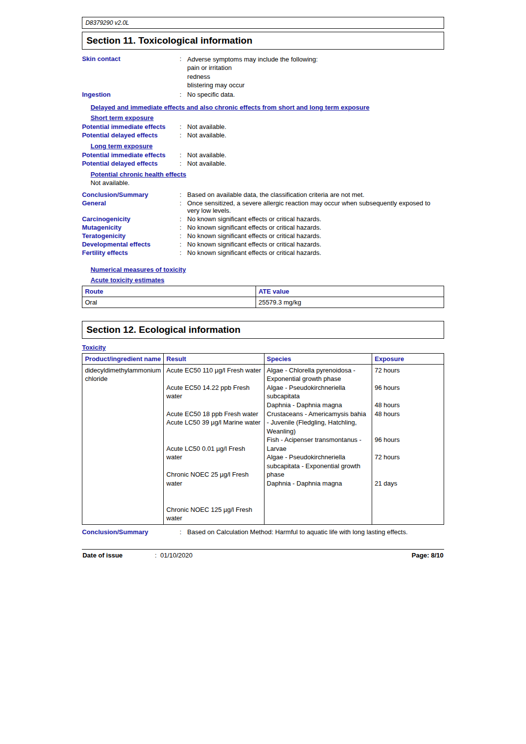D8379290 v2.0L
Section 11. Toxicological information
| Skin contact | : | Adverse symptoms may include the following: pain or irritation redness blistering may occur |
| Ingestion | : | No specific data. |
Delayed and immediate effects and also chronic effects from short and long term exposure
Short term exposure
| Potential immediate effects | : | Not available. |
| Potential delayed effects | : | Not available. |
Long term exposure
| Potential immediate effects | : | Not available. |
| Potential delayed effects | : | Not available. |
Potential chronic health effects
Not available.
| Conclusion/Summary | : | Based on available data, the classification criteria are not met. |
| General | : | Once sensitized, a severe allergic reaction may occur when subsequently exposed to very low levels. |
| Carcinogenicity | : | No known significant effects or critical hazards. |
| Mutagenicity | : | No known significant effects or critical hazards. |
| Teratogenicity | : | No known significant effects or critical hazards. |
| Developmental effects | : | No known significant effects or critical hazards. |
| Fertility effects | : | No known significant effects or critical hazards. |
Numerical measures of toxicity
Acute toxicity estimates
| Route | ATE value |
| --- | --- |
| Oral | 25579.3 mg/kg |
Section 12. Ecological information
Toxicity
| Product/ingredient name | Result | Species | Exposure |
| --- | --- | --- | --- |
| didecyldimethylammonium chloride | Acute EC50 110 µg/l Fresh water Acute EC50 14.22 ppb Fresh water Acute EC50 18 ppb Fresh water Acute LC50 39 µg/l Marine water Acute LC50 0.01 µg/l Fresh water Chronic NOEC 25 µg/l Fresh water Chronic NOEC 125 µg/l Fresh water | Algae - Chlorella pyrenoidosa - Exponential growth phase Algae - Pseudokirchneriella subcapitata Daphnia - Daphnia magna Crustaceans - Americamysis bahia - Juvenile (Fledgling, Hatchling, Weanling) Fish - Acipenser transmontanus - Larvae Algae - Pseudokirchneriella subcapitata - Exponential growth phase Daphnia - Daphnia magna | 72 hours 96 hours 48 hours 48 hours 96 hours 72 hours 21 days |
| Conclusion/Summary | : | Based on Calculation Method: Harmful to aquatic life with long lasting effects. |
| Date of issue | : 01/10/2020 | Page: 8/10 |